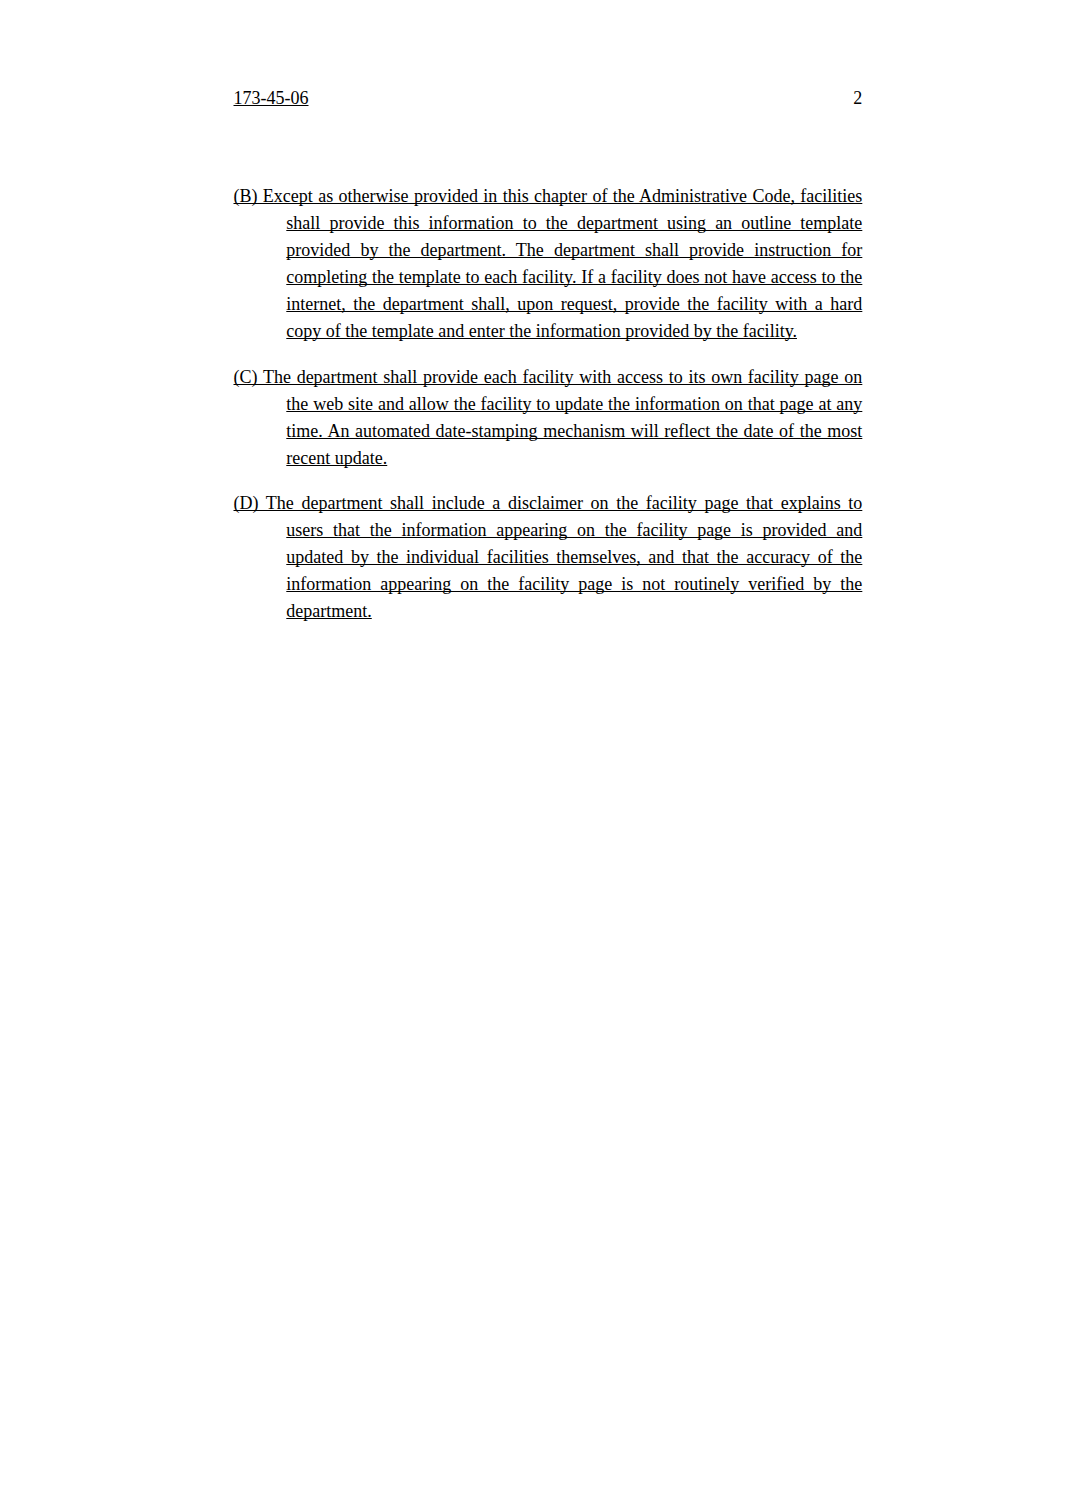173-45-06
2
(B) Except as otherwise provided in this chapter of the Administrative Code, facilities shall provide this information to the department using an outline template provided by the department. The department shall provide instruction for completing the template to each facility. If a facility does not have access to the internet, the department shall, upon request, provide the facility with a hard copy of the template and enter the information provided by the facility.
(C) The department shall provide each facility with access to its own facility page on the web site and allow the facility to update the information on that page at any time. An automated date-stamping mechanism will reflect the date of the most recent update.
(D) The department shall include a disclaimer on the facility page that explains to users that the information appearing on the facility page is provided and updated by the individual facilities themselves, and that the accuracy of the information appearing on the facility page is not routinely verified by the department.